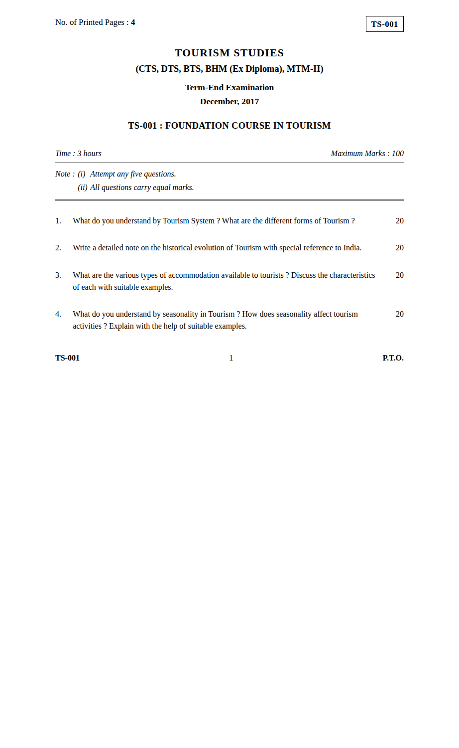No. of Printed Pages : 4
TS-001
TOURISM STUDIES
(CTS, DTS, BTS, BHM (Ex Diploma), MTM-II)
Term-End Examination
December, 2017
TS-001 : FOUNDATION COURSE IN TOURISM
Time : 3 hours Maximum Marks : 100
| Note : | (i) | Attempt any five questions. |
| | (ii) | All questions carry equal marks. |
1. What do you understand by Tourism System ? What are the different forms of Tourism ? 20
2. Write a detailed note on the historical evolution of Tourism with special reference to India. 20
3. What are the various types of accommodation available to tourists ? Discuss the characteristics of each with suitable examples. 20
4. What do you understand by seasonality in Tourism ? How does seasonality affect tourism activities ? Explain with the help of suitable examples. 20
TS-001 1 P.T.O.